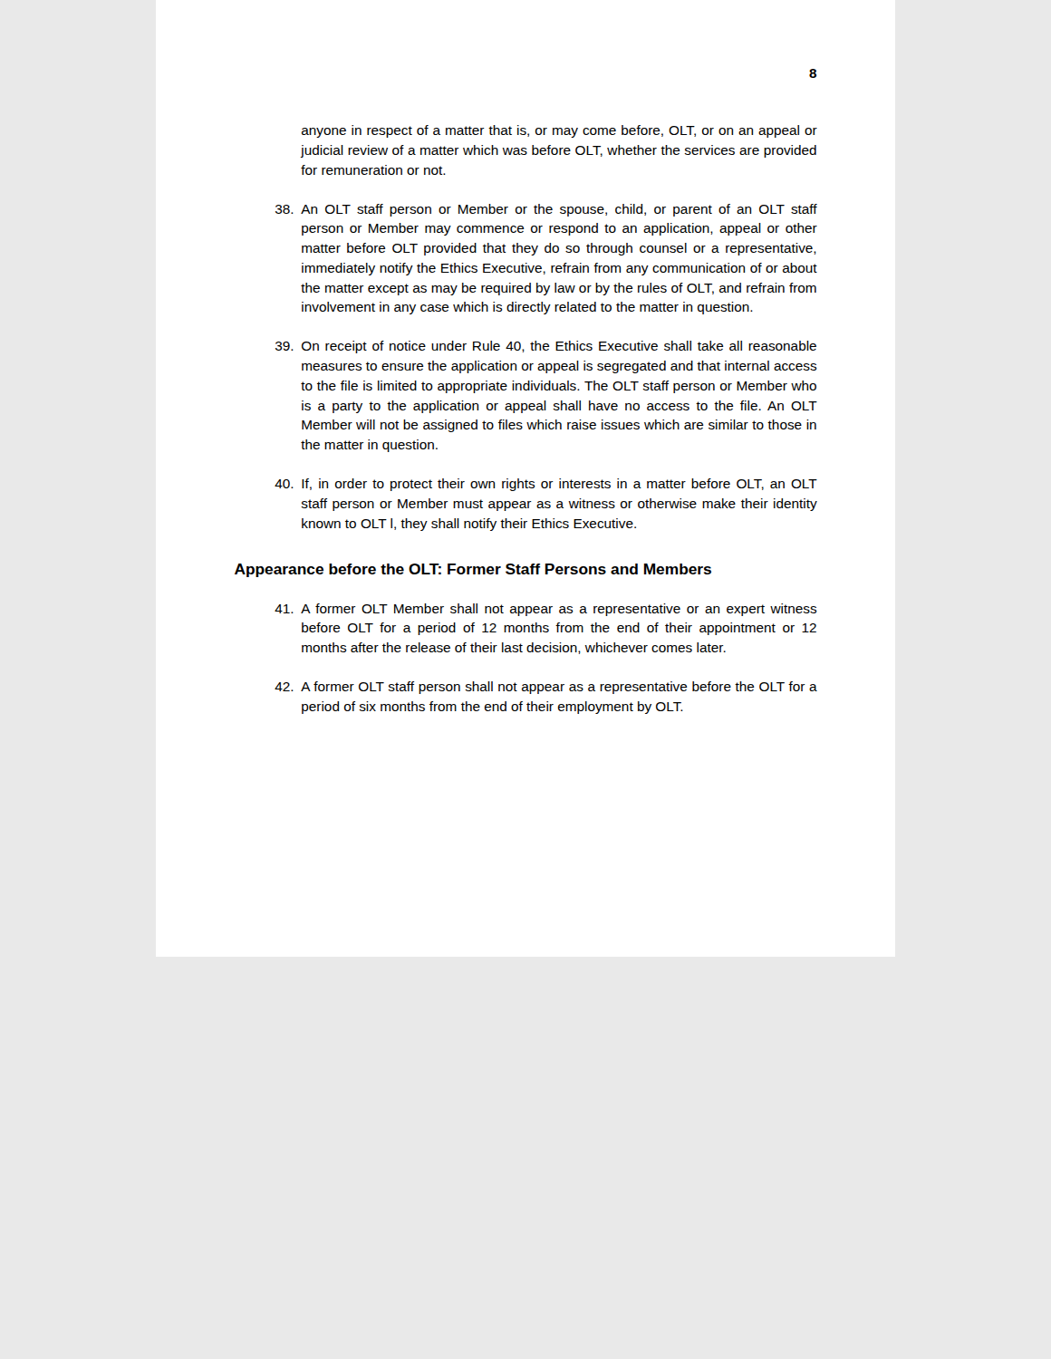8
anyone in respect of a matter that is, or may come before, OLT, or on an appeal or judicial review of a matter which was before OLT, whether the services are provided for remuneration or not.
38. An OLT staff person or Member or the spouse, child, or parent of an OLT staff person or Member may commence or respond to an application, appeal or other matter before OLT provided that they do so through counsel or a representative, immediately notify the Ethics Executive, refrain from any communication of or about the matter except as may be required by law or by the rules of OLT, and refrain from involvement in any case which is directly related to the matter in question.
39. On receipt of notice under Rule 40, the Ethics Executive shall take all reasonable measures to ensure the application or appeal is segregated and that internal access to the file is limited to appropriate individuals. The OLT staff person or Member who is a party to the application or appeal shall have no access to the file. An OLT Member will not be assigned to files which raise issues which are similar to those in the matter in question.
40. If, in order to protect their own rights or interests in a matter before OLT, an OLT staff person or Member must appear as a witness or otherwise make their identity known to OLT l, they shall notify their Ethics Executive.
Appearance before the OLT: Former Staff Persons and Members
41. A former OLT Member shall not appear as a representative or an expert witness before OLT for a period of 12 months from the end of their appointment or 12 months after the release of their last decision, whichever comes later.
42. A former OLT staff person shall not appear as a representative before the OLT for a period of six months from the end of their employment by OLT.